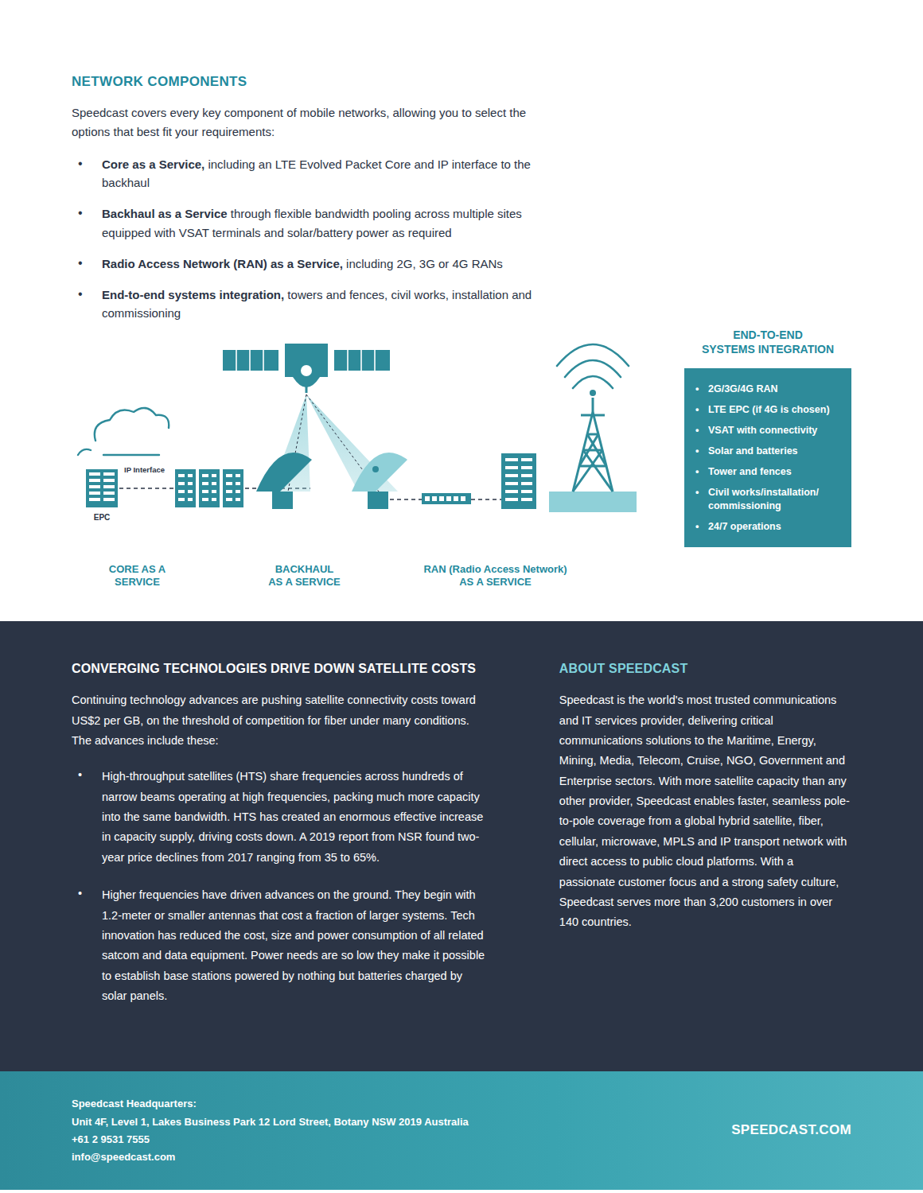NETWORK COMPONENTS
Speedcast covers every key component of mobile networks, allowing you to select the options that best fit your requirements:
Core as a Service, including an LTE Evolved Packet Core and IP interface to the backhaul
Backhaul as a Service through flexible bandwidth pooling across multiple sites equipped with VSAT terminals and solar/battery power as required
Radio Access Network (RAN) as a Service, including 2G, 3G or 4G RANs
End-to-end systems integration, towers and fences, civil works, installation and commissioning
EPC IP Interface
END-TO-END
SYSTEMS INTEGRATION
2G/3G/4G RAN
LTE EPC (if 4G is chosen)
VSAT with connectivity
Solar and batteries
Tower and fences
Civil works/installation/
commissioning
24/7 operations
CORE AS A
SERVICE
BACKHAUL
AS A SERVICE
RAN (Radio Access Network)
AS A SERVICE
CONVERGING TECHNOLOGIES DRIVE DOWN SATELLITE COSTS
Continuing technology advances are pushing satellite connectivity costs toward US$2 per GB, on the threshold of competition for fiber under many conditions. The advances include these:
High-throughput satellites (HTS) share frequencies across hundreds of narrow beams operating at high frequencies, packing much more capacity into the same bandwidth. HTS has created an enormous effective increase in capacity supply, driving costs down. A 2019 report from NSR found two-year price declines from 2017 ranging from 35 to 65%.
Higher frequencies have driven advances on the ground. They begin with 1.2-meter or smaller antennas that cost a fraction of larger systems. Tech innovation has reduced the cost, size and power consumption of all related satcom and data equipment. Power needs are so low they make it possible to establish base stations powered by nothing but batteries charged by solar panels.
ABOUT SPEEDCAST
Speedcast is the world's most trusted communications and IT services provider, delivering critical communications solutions to the Maritime, Energy, Mining, Media, Telecom, Cruise, NGO, Government and Enterprise sectors. With more satellite capacity than any other provider, Speedcast enables faster, seamless pole-to-pole coverage from a global hybrid satellite, fiber, cellular, microwave, MPLS and IP transport network with direct access to public cloud platforms. With a passionate customer focus and a strong safety culture, Speedcast serves more than 3,200 customers in over 140 countries.
Speedcast Headquarters:
Unit 4F, Level 1, Lakes Business Park 12 Lord Street, Botany NSW 2019 Australia
+61 2 9531 7555
info@speedcast.com
SPEEDCAST.COM